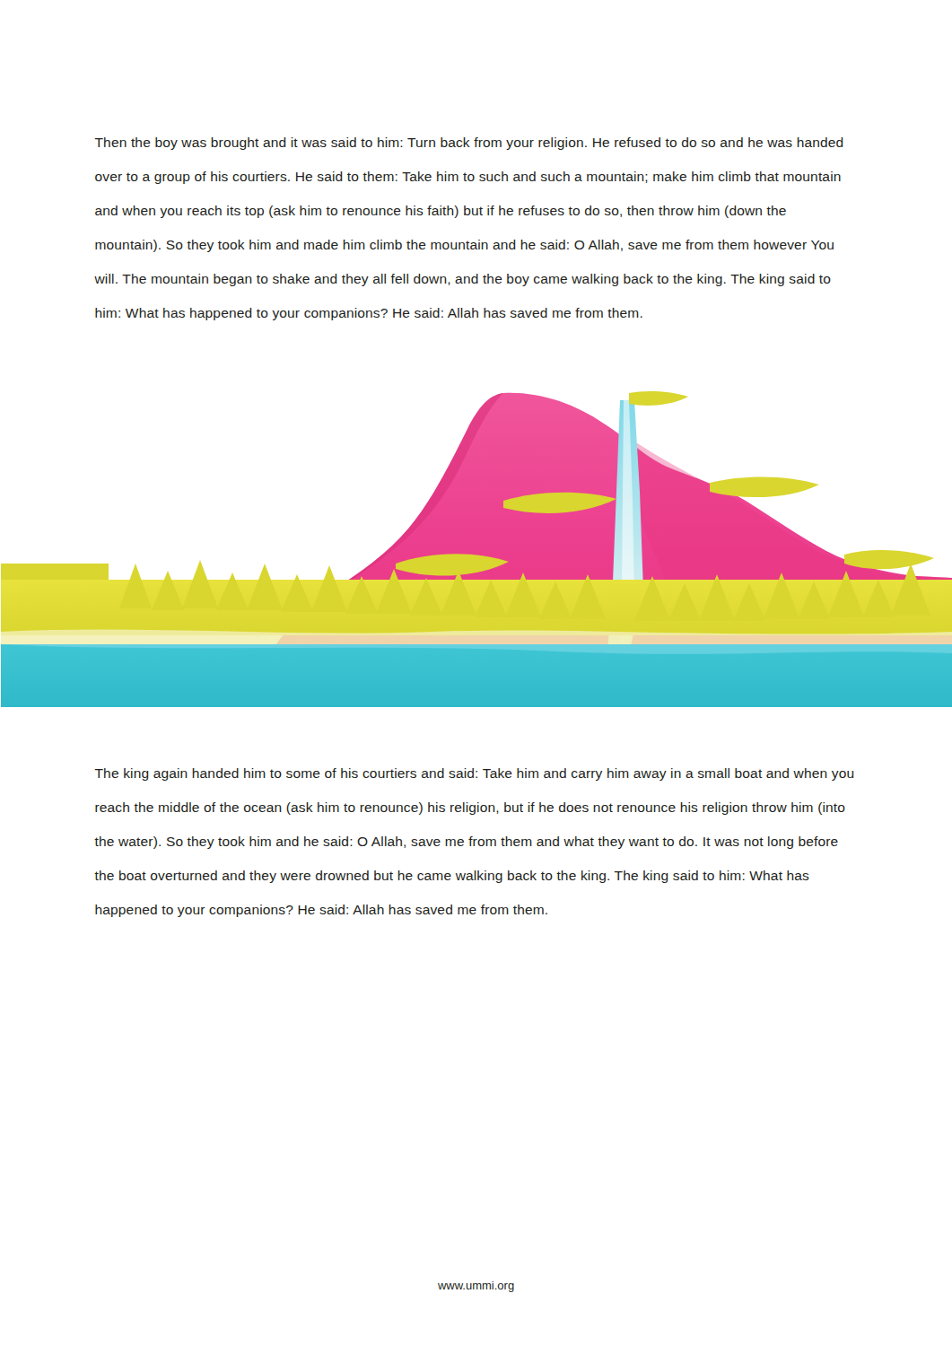Then the boy was brought and it was said to him: Turn back from your religion. He refused to do so and he was handed over to a group of his courtiers. He said to them: Take him to such and such a mountain; make him climb that mountain and when you reach its top (ask him to renounce his faith) but if he refuses to do so, then throw him (down the mountain). So they took him and made him climb the mountain and he said: O Allah, save me from them however You will. The mountain began to shake and they all fell down, and the boy came walking back to the king. The king said to him: What has happened to your companions? He said: Allah has saved me from them.
The king again handed him to some of his courtiers and said: Take him and carry him away in a small boat and when you reach the middle of the ocean (ask him to renounce) his religion, but if he does not renounce his religion throw him (into the water). So they took him and he said: O Allah, save me from them and what they want to do. It was not long before the boat overturned and they were drowned but he came walking back to the king. The king said to him: What has happened to your companions? He said: Allah has saved me from them.
www.ummi.org